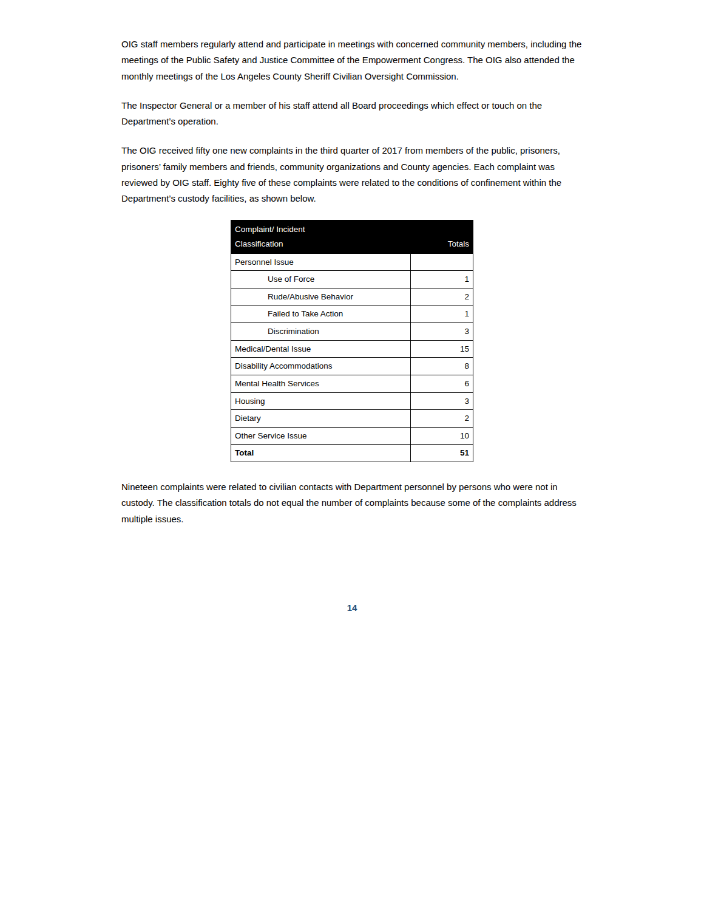OIG staff members regularly attend and participate in meetings with concerned community members, including the meetings of the Public Safety and Justice Committee of the Empowerment Congress. The OIG also attended the monthly meetings of the Los Angeles County Sheriff Civilian Oversight Commission.
The Inspector General or a member of his staff attend all Board proceedings which effect or touch on the Department’s operation.
The OIG received fifty one new complaints in the third quarter of 2017 from members of the public, prisoners, prisoners’ family members and friends, community organizations and County agencies. Each complaint was reviewed by OIG staff. Eighty five of these complaints were related to the conditions of confinement within the Department’s custody facilities, as shown below.
| Complaint/ Incident Classification | Totals |
| --- | --- |
| Personnel Issue | |
| Use of Force | 1 |
| Rude/Abusive Behavior | 2 |
| Failed to Take Action | 1 |
| Discrimination | 3 |
| Medical/Dental Issue | 15 |
| Disability Accommodations | 8 |
| Mental Health Services | 6 |
| Housing | 3 |
| Dietary | 2 |
| Other Service Issue | 10 |
| Total | 51 |
Nineteen complaints were related to civilian contacts with Department personnel by persons who were not in custody. The classification totals do not equal the number of complaints because some of the complaints address multiple issues.
14